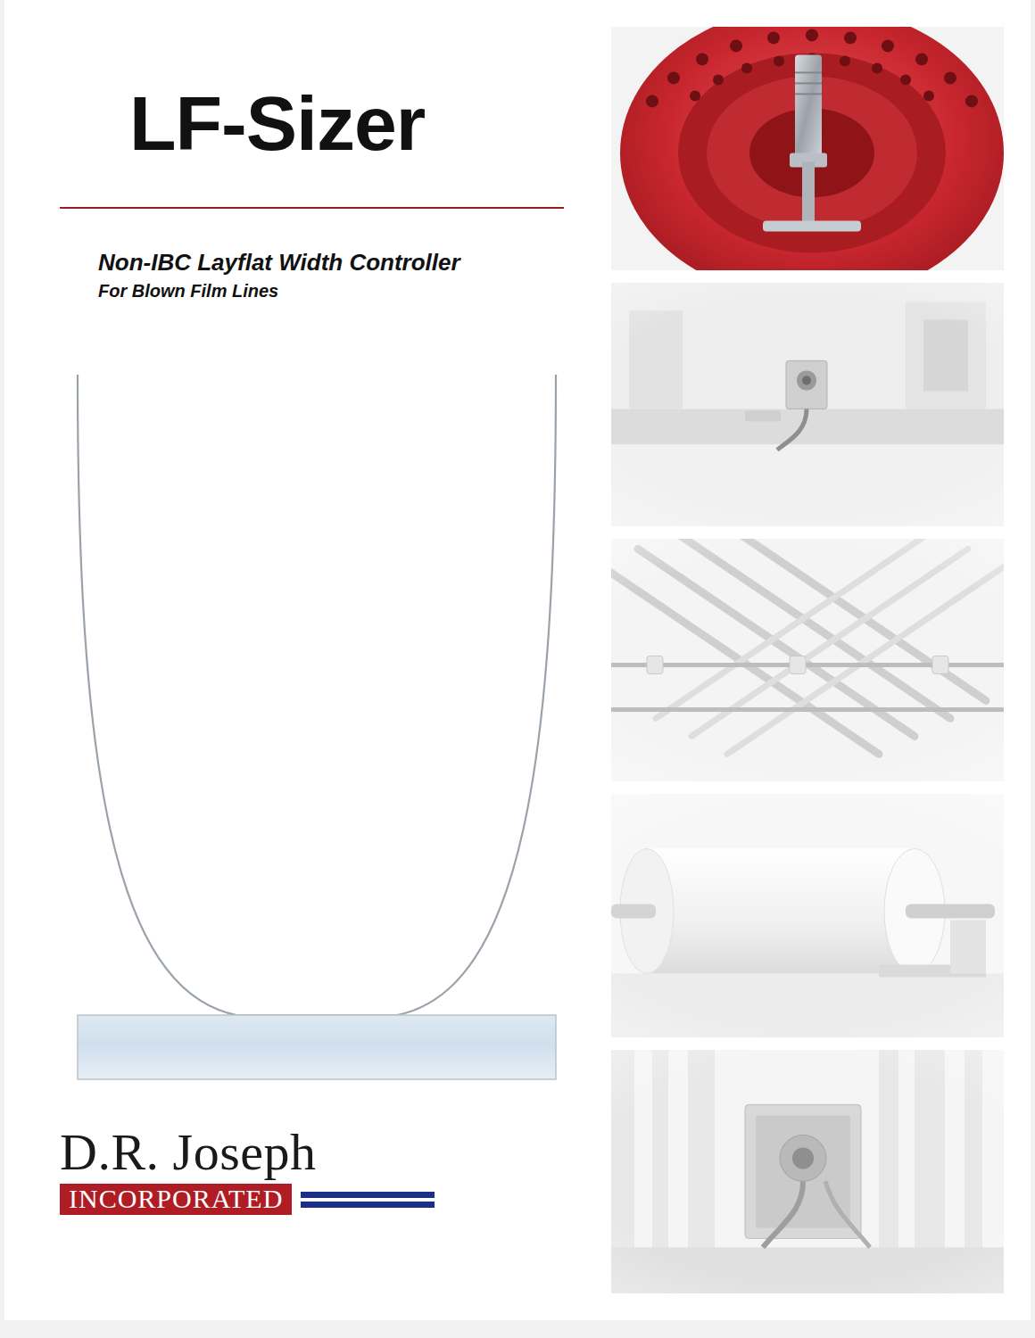LF-Sizer
Non-IBC Layflat Width Controller
For Blown Film Lines
D.R. Joseph
INCORPORATED